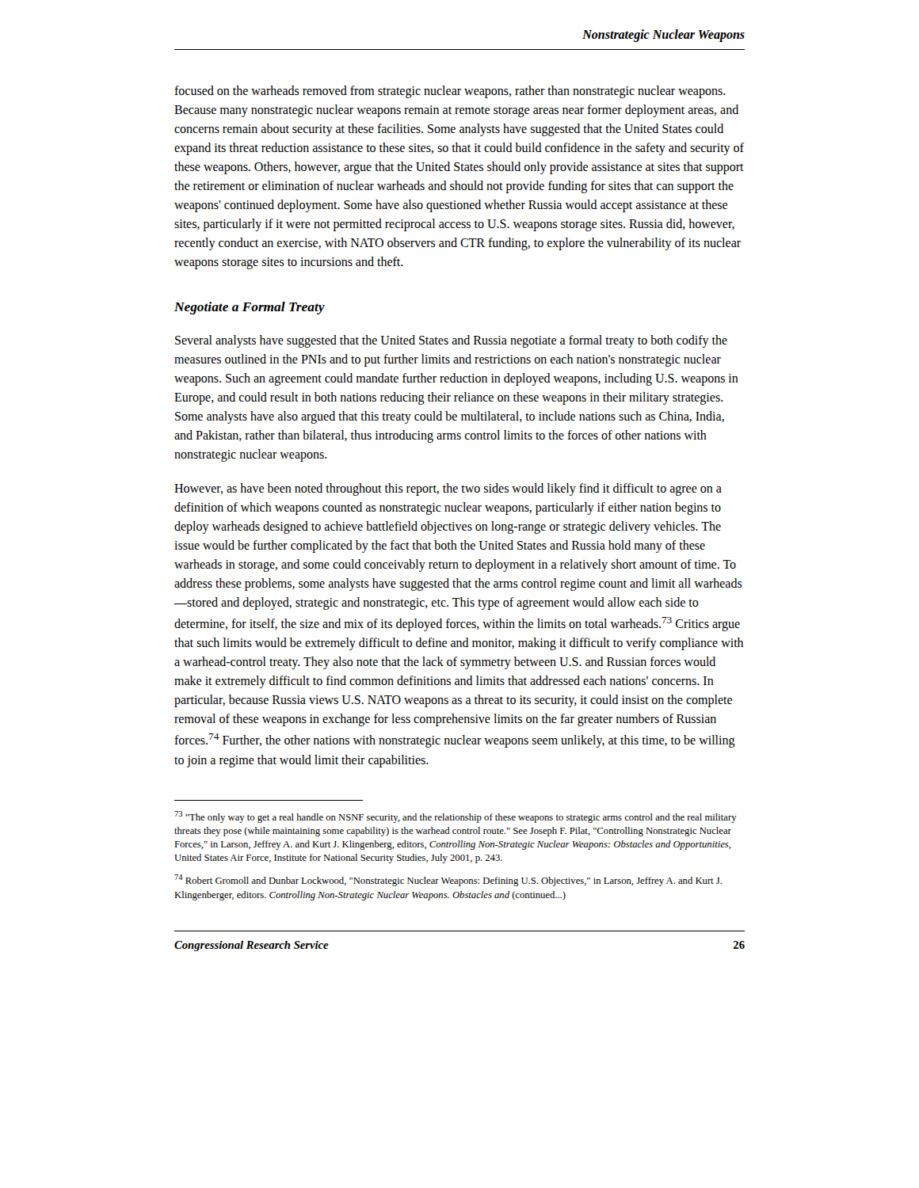Nonstrategic Nuclear Weapons
focused on the warheads removed from strategic nuclear weapons, rather than nonstrategic nuclear weapons. Because many nonstrategic nuclear weapons remain at remote storage areas near former deployment areas, and concerns remain about security at these facilities. Some analysts have suggested that the United States could expand its threat reduction assistance to these sites, so that it could build confidence in the safety and security of these weapons. Others, however, argue that the United States should only provide assistance at sites that support the retirement or elimination of nuclear warheads and should not provide funding for sites that can support the weapons' continued deployment. Some have also questioned whether Russia would accept assistance at these sites, particularly if it were not permitted reciprocal access to U.S. weapons storage sites. Russia did, however, recently conduct an exercise, with NATO observers and CTR funding, to explore the vulnerability of its nuclear weapons storage sites to incursions and theft.
Negotiate a Formal Treaty
Several analysts have suggested that the United States and Russia negotiate a formal treaty to both codify the measures outlined in the PNIs and to put further limits and restrictions on each nation's nonstrategic nuclear weapons. Such an agreement could mandate further reduction in deployed weapons, including U.S. weapons in Europe, and could result in both nations reducing their reliance on these weapons in their military strategies. Some analysts have also argued that this treaty could be multilateral, to include nations such as China, India, and Pakistan, rather than bilateral, thus introducing arms control limits to the forces of other nations with nonstrategic nuclear weapons.
However, as have been noted throughout this report, the two sides would likely find it difficult to agree on a definition of which weapons counted as nonstrategic nuclear weapons, particularly if either nation begins to deploy warheads designed to achieve battlefield objectives on long-range or strategic delivery vehicles. The issue would be further complicated by the fact that both the United States and Russia hold many of these warheads in storage, and some could conceivably return to deployment in a relatively short amount of time. To address these problems, some analysts have suggested that the arms control regime count and limit all warheads—stored and deployed, strategic and nonstrategic, etc. This type of agreement would allow each side to determine, for itself, the size and mix of its deployed forces, within the limits on total warheads.73 Critics argue that such limits would be extremely difficult to define and monitor, making it difficult to verify compliance with a warhead-control treaty. They also note that the lack of symmetry between U.S. and Russian forces would make it extremely difficult to find common definitions and limits that addressed each nations' concerns. In particular, because Russia views U.S. NATO weapons as a threat to its security, it could insist on the complete removal of these weapons in exchange for less comprehensive limits on the far greater numbers of Russian forces.74 Further, the other nations with nonstrategic nuclear weapons seem unlikely, at this time, to be willing to join a regime that would limit their capabilities.
73 "The only way to get a real handle on NSNF security, and the relationship of these weapons to strategic arms control and the real military threats they pose (while maintaining some capability) is the warhead control route." See Joseph F. Pilat, "Controlling Nonstrategic Nuclear Forces," in Larson, Jeffrey A. and Kurt J. Klingenberg, editors, Controlling Non-Strategic Nuclear Weapons: Obstacles and Opportunities, United States Air Force, Institute for National Security Studies, July 2001, p. 243.
74 Robert Gromoll and Dunbar Lockwood, "Nonstrategic Nuclear Weapons: Defining U.S. Objectives," in Larson, Jeffrey A. and Kurt J. Klingenberger, editors. Controlling Non-Strategic Nuclear Weapons. Obstacles and (continued...)
Congressional Research Service 26